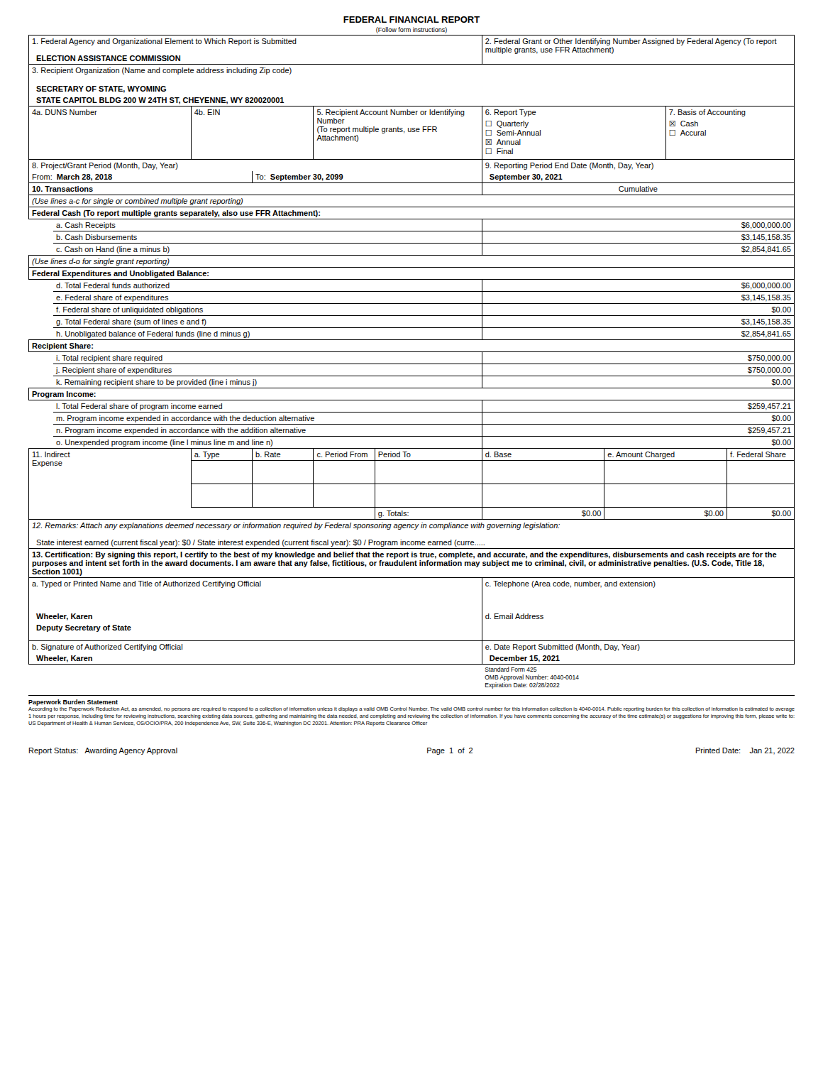FEDERAL FINANCIAL REPORT
(Follow form instructions)
| 1. Federal Agency and Organizational Element to Which Report is Submitted | 2. Federal Grant or Other Identifying Number Assigned by Federal Agency (To report multiple grants, use FFR Attachment) |
| ELECTION ASSISTANCE COMMISSION |
| 3. Recipient Organization (Name and complete address including Zip code) |
| SECRETARY OF STATE, WYOMING |
| STATE CAPITOL BLDG 200 W 24TH ST, CHEYENNE, WY 820020001 |
| 4a. DUNS Number | 4b. EIN | 5. Recipient Account Number or Identifying Number (To report multiple grants, use FFR Attachment) | 6. Report Type ☐ Quarterly ☐ Semi-Annual ☒ Annual ☐ Final | 7. Basis of Accounting ☒ Cash ☐ Accural |
| 8. Project/Grant Period (Month, Day, Year) | 9. Reporting Period End Date (Month, Day, Year) |
| From: March 28, 2018 | To: September 30, 2099 | September 30, 2021 |
| 10. Transactions | Cumulative |
| (Use lines a-c for single or combined multiple grant reporting) |
| Federal Cash (To report multiple grants separately, also use FFR Attachment): |
| | a. Cash Receipts | $6,000,000.00 |
| | b. Cash Disbursements | $3,145,158.35 |
| | c. Cash on Hand (line a minus b) | $2,854,841.65 |
| (Use lines d-o for single grant reporting) |
| Federal Expenditures and Unobligated Balance: |
| | d. Total Federal funds authorized | $6,000,000.00 |
| | e. Federal share of expenditures | $3,145,158.35 |
| | f. Federal share of unliquidated obligations | $0.00 |
| | g. Total Federal share (sum of lines e and f) | $3,145,158.35 |
| | h. Unobligated balance of Federal funds (line d minus g) | $2,854,841.65 |
| Recipient Share: |
| | i. Total recipient share required | $750,000.00 |
| | j. Recipient share of expenditures | $750,000.00 |
| | k. Remaining recipient share to be provided (line i minus j) | $0.00 |
| Program Income: |
| | l. Total Federal share of program income earned | $259,457.21 |
| | m. Program income expended in accordance with the deduction alternative | $0.00 |
| | n. Program income expended in accordance with the addition alternative | $259,457.21 |
| | o. Unexpended program income (line l minus line m and line n) | $0.00 |
| 11. Indirect Expense | a. Type | b. Rate | c. Period From | Period To | d. Base | e. Amount Charged | f. Federal Share |
| | g. Totals: | $0.00 | $0.00 | $0.00 |
| 12. Remarks: Attach any explanations deemed necessary or information required by Federal sponsoring agency in compliance with governing legislation: |
| State interest earned (current fiscal year): $0 / State interest expended (current fiscal year): $0 / Program income earned (curre..... |
| 13. Certification: By signing this report, I certify to the best of my knowledge and belief that the report is true, complete, and accurate, and the expenditures, disbursements and cash receipts are for the purposes and intent set forth in the award documents. I am aware that any false, fictitious, or fraudulent information may subject me to criminal, civil, or administrative penalties. (U.S. Code, Title 18, Section 1001) |
| a. Typed or Printed Name and Title of Authorized Certifying Official | c. Telephone (Area code, number, and extension) |
| Wheeler, Karen | d. Email Address |
| Deputy Secretary of State | |
| b. Signature of Authorized Certifying Official | e. Date Report Submitted (Month, Day, Year) |
| Wheeler, Karen | December 15, 2021 |
| | Standard Form 425 OMB Approval Number: 4040-0014 Expiration Date: 02/28/2022 |
Paperwork Burden Statement
According to the Paperwork Reduction Act, as amended, no persons are required to respond to a collection of information unless it displays a valid OMB Control Number. The valid OMB control number for this information collection is 4040-0014. Public reporting burden for this collection of information is estimated to average 1 hours per response, including time for reviewing instructions, searching existing data sources, gathering and maintaining the data needed, and completing and reviewing the collection of information. If you have comments concerning the accuracy of the time estimate(s) or suggestions for improving this form, please write to: US Department of Health & Human Services, OS/OCIO/PRA, 200 Independence Ave, SW, Suite 336-E, Washington DC 20201. Attention: PRA Reports Clearance Officer
| Report Status: Awarding Agency Approval | Page 1 of 2 | Printed Date: Jan 21, 2022 |